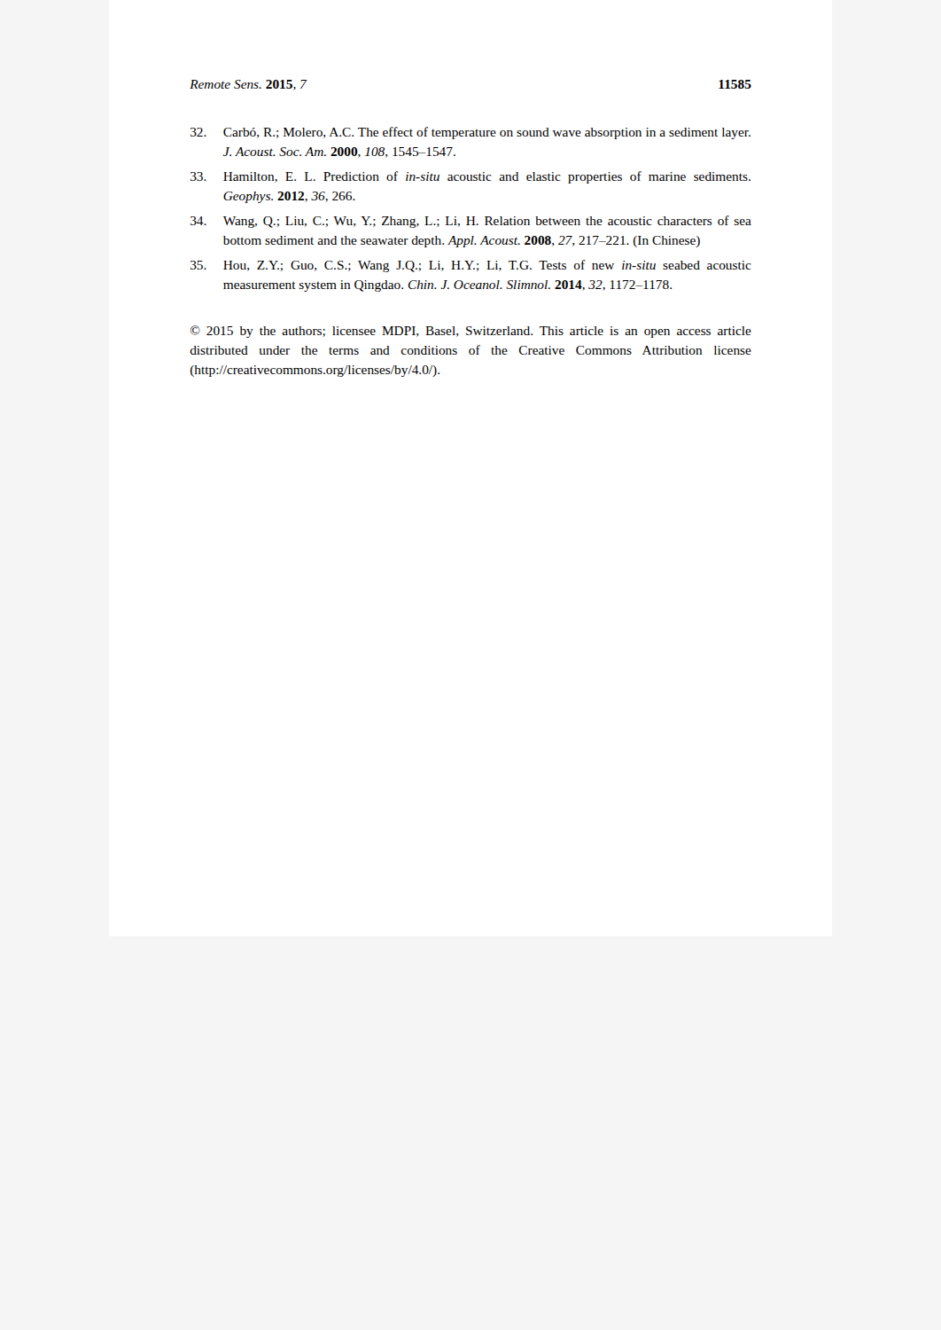Remote Sens. 2015, 7
11585
32. Carbó, R.; Molero, A.C. The effect of temperature on sound wave absorption in a sediment layer. J. Acoust. Soc. Am. 2000, 108, 1545–1547.
33. Hamilton, E. L. Prediction of in-situ acoustic and elastic properties of marine sediments. Geophys. 2012, 36, 266.
34. Wang, Q.; Liu, C.; Wu, Y.; Zhang, L.; Li, H. Relation between the acoustic characters of sea bottom sediment and the seawater depth. Appl. Acoust. 2008, 27, 217–221. (In Chinese)
35. Hou, Z.Y.; Guo, C.S.; Wang J.Q.; Li, H.Y.; Li, T.G. Tests of new in-situ seabed acoustic measurement system in Qingdao. Chin. J. Oceanol. Slimnol. 2014, 32, 1172–1178.
© 2015 by the authors; licensee MDPI, Basel, Switzerland. This article is an open access article distributed under the terms and conditions of the Creative Commons Attribution license (http://creativecommons.org/licenses/by/4.0/).